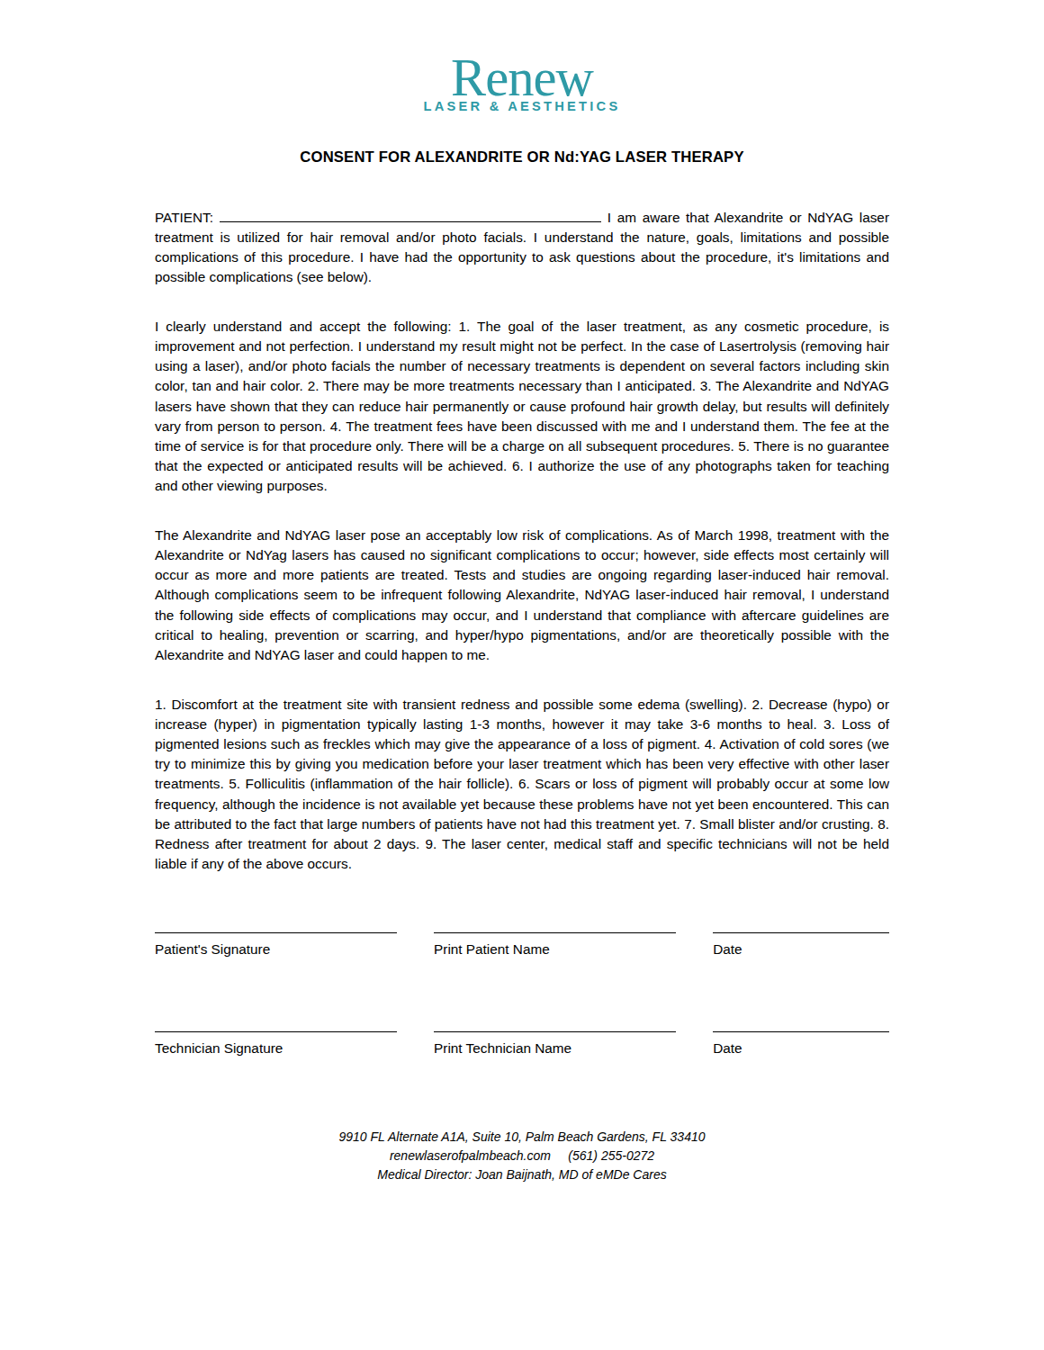Renew
LASER & AESTHETICS
CONSENT FOR ALEXANDRITE OR Nd:YAG LASER THERAPY
PATIENT: I am aware that Alexandrite or NdYAG laser treatment is utilized for hair removal and/or photo facials. I understand the nature, goals, limitations and possible complications of this procedure. I have had the opportunity to ask questions about the procedure, it's limitations and possible complications (see below).
I clearly understand and accept the following: 1. The goal of the laser treatment, as any cosmetic procedure, is improvement and not perfection. I understand my result might not be perfect. In the case of Lasertrolysis (removing hair using a laser), and/or photo facials the number of necessary treatments is dependent on several factors including skin color, tan and hair color. 2. There may be more treatments necessary than I anticipated. 3. The Alexandrite and NdYAG lasers have shown that they can reduce hair permanently or cause profound hair growth delay, but results will definitely vary from person to person. 4. The treatment fees have been discussed with me and I understand them. The fee at the time of service is for that procedure only. There will be a charge on all subsequent procedures. 5. There is no guarantee that the expected or anticipated results will be achieved. 6. I authorize the use of any photographs taken for teaching and other viewing purposes.
The Alexandrite and NdYAG laser pose an acceptably low risk of complications. As of March 1998, treatment with the Alexandrite or NdYag lasers has caused no significant complications to occur; however, side effects most certainly will occur as more and more patients are treated. Tests and studies are ongoing regarding laser-induced hair removal. Although complications seem to be infrequent following Alexandrite, NdYAG laser-induced hair removal, I understand the following side effects of complications may occur, and I understand that compliance with aftercare guidelines are critical to healing, prevention or scarring, and hyper/hypo pigmentations, and/or are theoretically possible with the Alexandrite and NdYAG laser and could happen to me.
1. Discomfort at the treatment site with transient redness and possible some edema (swelling). 2. Decrease (hypo) or increase (hyper) in pigmentation typically lasting 1-3 months, however it may take 3-6 months to heal. 3. Loss of pigmented lesions such as freckles which may give the appearance of a loss of pigment. 4. Activation of cold sores (we try to minimize this by giving you medication before your laser treatment which has been very effective with other laser treatments. 5. Folliculitis (inflammation of the hair follicle). 6. Scars or loss of pigment will probably occur at some low frequency, although the incidence is not available yet because these problems have not yet been encountered. This can be attributed to the fact that large numbers of patients have not had this treatment yet. 7. Small blister and/or crusting. 8. Redness after treatment for about 2 days. 9. The laser center, medical staff and specific technicians will not be held liable if any of the above occurs.
| Patient's Signature | | Print Patient Name | | Date |
| Technician Signature | | Print Technician Name | | Date |
9910 FL Alternate A1A, Suite 10, Palm Beach Gardens, FL 33410
renewlaserofpalmbeach.com (561) 255-0272
Medical Director: Joan Baijnath, MD of eMDe Cares